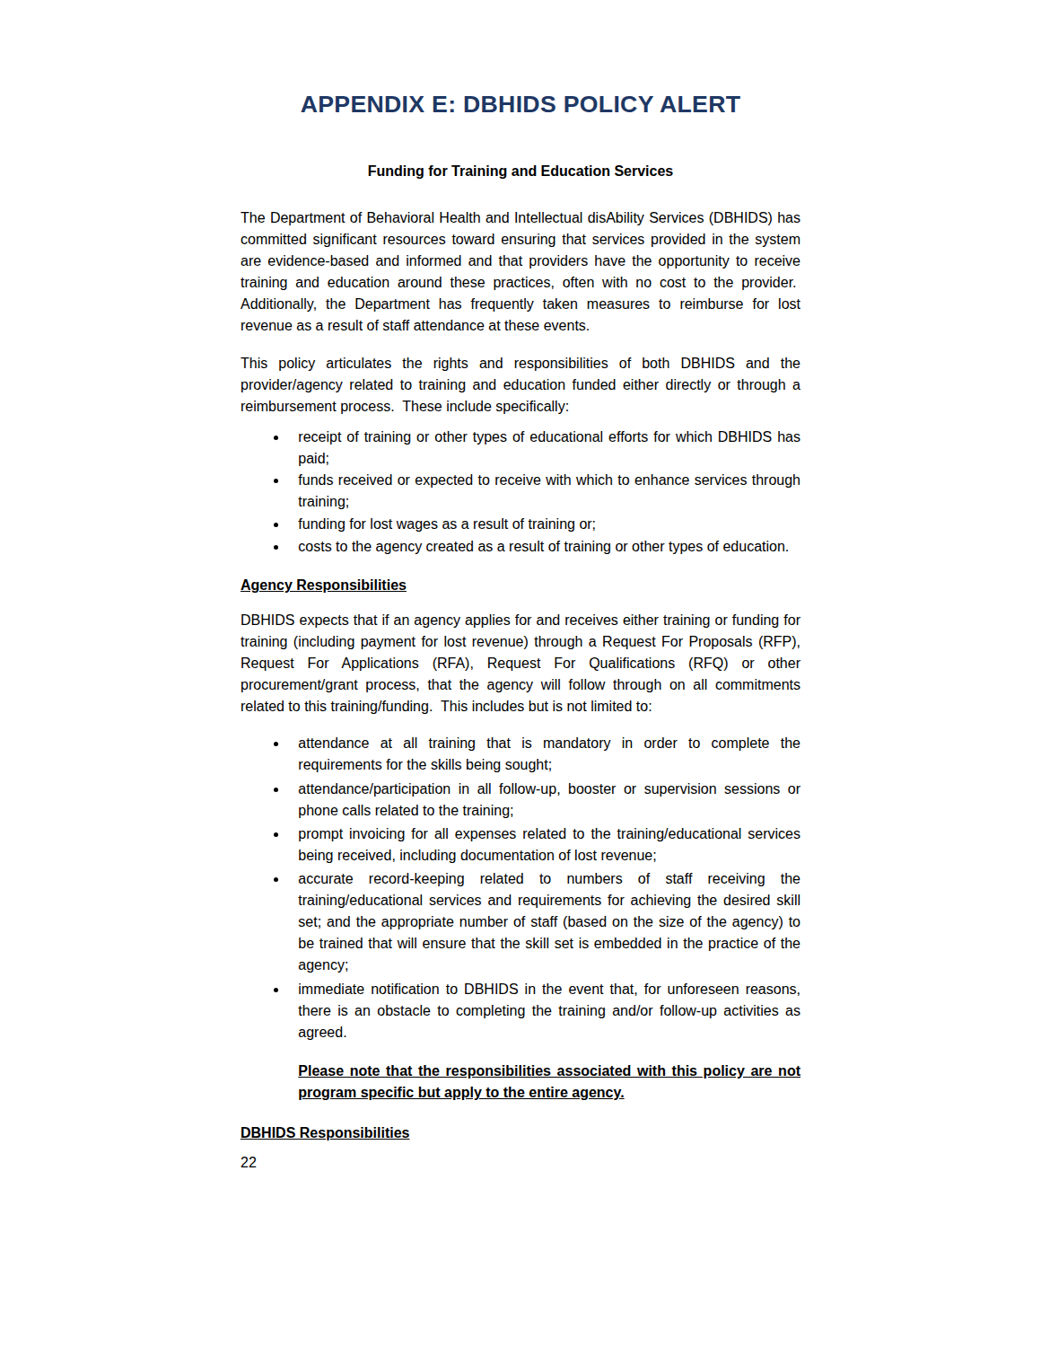APPENDIX E: DBHIDS POLICY ALERT
Funding for Training and Education Services
The Department of Behavioral Health and Intellectual disAbility Services (DBHIDS) has committed significant resources toward ensuring that services provided in the system are evidence-based and informed and that providers have the opportunity to receive training and education around these practices, often with no cost to the provider. Additionally, the Department has frequently taken measures to reimburse for lost revenue as a result of staff attendance at these events.
This policy articulates the rights and responsibilities of both DBHIDS and the provider/agency related to training and education funded either directly or through a reimbursement process. These include specifically:
receipt of training or other types of educational efforts for which DBHIDS has paid;
funds received or expected to receive with which to enhance services through training;
funding for lost wages as a result of training or;
costs to the agency created as a result of training or other types of education.
Agency Responsibilities
DBHIDS expects that if an agency applies for and receives either training or funding for training (including payment for lost revenue) through a Request For Proposals (RFP), Request For Applications (RFA), Request For Qualifications (RFQ) or other procurement/grant process, that the agency will follow through on all commitments related to this training/funding. This includes but is not limited to:
attendance at all training that is mandatory in order to complete the requirements for the skills being sought;
attendance/participation in all follow-up, booster or supervision sessions or phone calls related to the training;
prompt invoicing for all expenses related to the training/educational services being received, including documentation of lost revenue;
accurate record-keeping related to numbers of staff receiving the training/educational services and requirements for achieving the desired skill set; and the appropriate number of staff (based on the size of the agency) to be trained that will ensure that the skill set is embedded in the practice of the agency;
immediate notification to DBHIDS in the event that, for unforeseen reasons, there is an obstacle to completing the training and/or follow-up activities as agreed.
Please note that the responsibilities associated with this policy are not program specific but apply to the entire agency.
DBHIDS Responsibilities
22